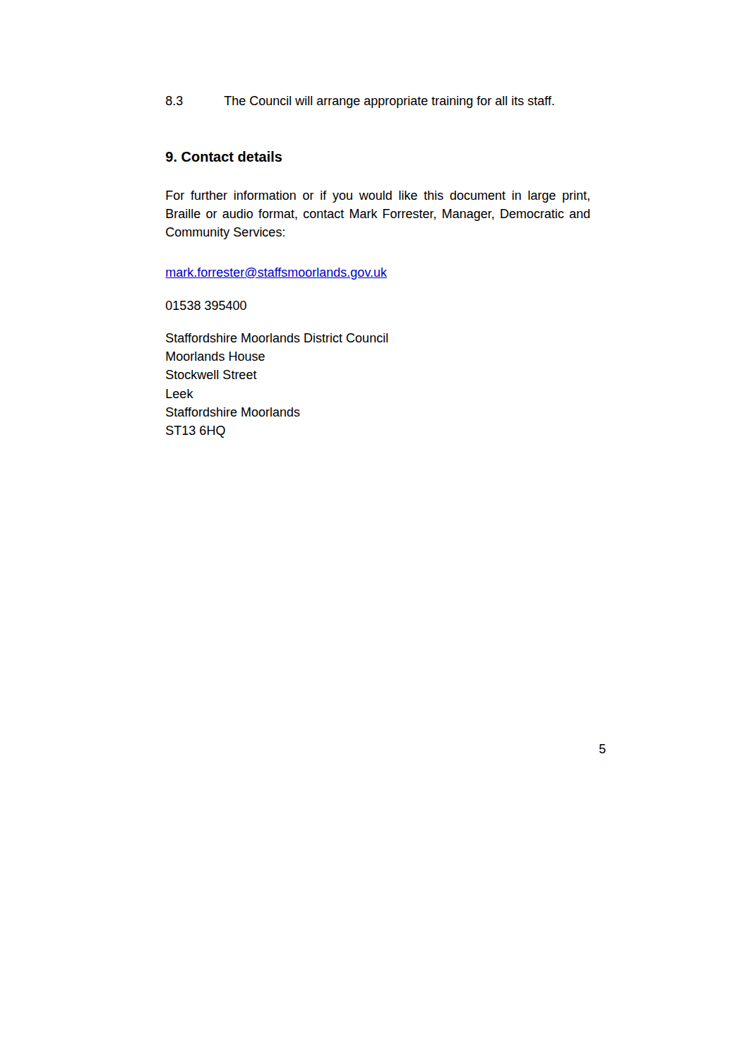8.3
The Council will arrange appropriate training for all its staff.
9. Contact details
For further information or if you would like this document in large print, Braille or audio format, contact Mark Forrester, Manager, Democratic and Community Services:
mark.forrester@staffsmoorlands.gov.uk
01538 395400
Staffordshire Moorlands District Council
Moorlands House
Stockwell Street
Leek
Staffordshire Moorlands
ST13 6HQ
5